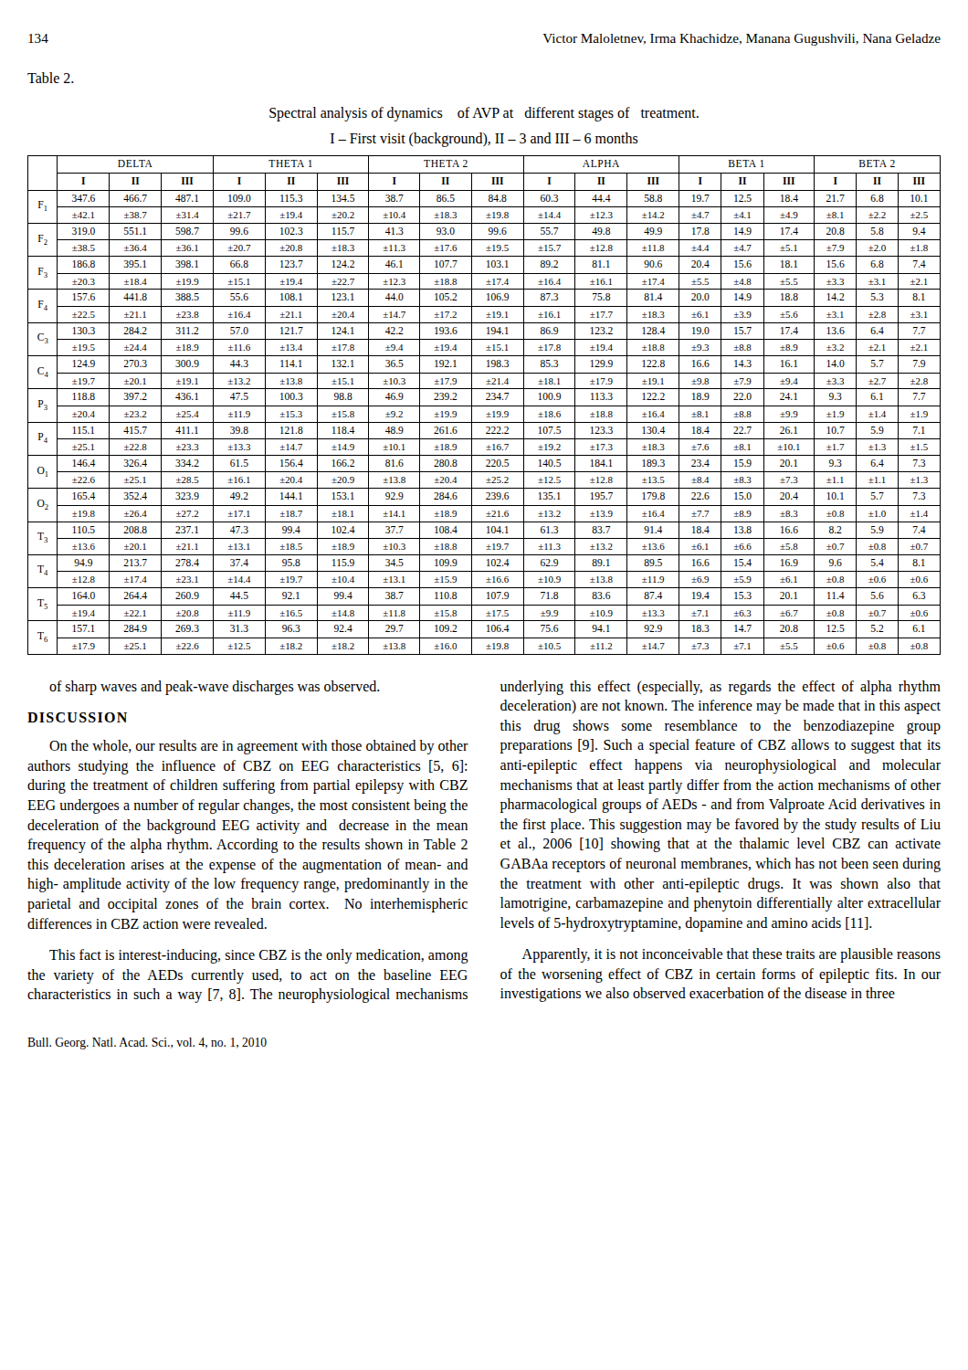134 Victor Maloletnev, Irma Khachidze, Manana Gugushvili, Nana Geladze
Table 2.
Spectral analysis of dynamics of AVP at different stages of treatment. I – First visit (background), II – 3 and III – 6 months
| | DELTA | THETA 1 | THETA 2 | ALPHA | BETA 1 | BETA 2 |
| --- | --- | --- | --- | --- | --- | --- |
| I | II | III | I | II | III | I | II | III | I | II | III | I | II | III | I | II | III |
| F 1 | 347.6 | 466.7 | 487.1 | 109.0 | 115.3 | 134.5 | 38.7 | 86.5 | 84.8 | 60.3 | 44.4 | 58.8 | 19.7 | 12.5 | 18.4 | 21.7 | 6.8 | 10.1 |
| ±42.1 | ±38.7 | ±31.4 | ±21.7 | ±19.4 | ±20.2 | ±10.4 | ±18.3 | ±19.8 | ±14.4 | ±12.3 | ±14.2 | ±4.7 | ±4.1 | ±4.9 | ±8.1 | ±2.2 | ±2.5 |
| F 2 | 319.0 | 551.1 | 598.7 | 99.6 | 102.3 | 115.7 | 41.3 | 93.0 | 99.6 | 55.7 | 49.8 | 49.9 | 17.8 | 14.9 | 17.4 | 20.8 | 5.8 | 9.4 |
| ±38.5 | ±36.4 | ±36.1 | ±20.7 | ±20.8 | ±18.3 | ±11.3 | ±17.6 | ±19.5 | ±15.7 | ±12.8 | ±11.8 | ±4.4 | ±4.7 | ±5.1 | ±7.9 | ±2.0 | ±1.8 |
| F 3 | 186.8 | 395.1 | 398.1 | 66.8 | 123.7 | 124.2 | 46.1 | 107.7 | 103.1 | 89.2 | 81.1 | 90.6 | 20.4 | 15.6 | 18.1 | 15.6 | 6.8 | 7.4 |
| ±20.3 | ±18.4 | ±19.9 | ±15.1 | ±19.4 | ±22.7 | ±12.3 | ±18.8 | ±17.4 | ±16.4 | ±16.1 | ±17.4 | ±5.5 | ±4.8 | ±5.5 | ±3.3 | ±3.1 | ±2.1 |
| F 4 | 157.6 | 441.8 | 388.5 | 55.6 | 108.1 | 123.1 | 44.0 | 105.2 | 106.9 | 87.3 | 75.8 | 81.4 | 20.0 | 14.9 | 18.8 | 14.2 | 5.3 | 8.1 |
| ±22.5 | ±21.1 | ±23.8 | ±16.4 | ±21.1 | ±20.4 | ±14.7 | ±17.2 | ±19.1 | ±16.1 | ±17.7 | ±18.3 | ±6.1 | ±3.9 | ±5.6 | ±3.1 | ±2.8 | ±3.1 |
| C 3 | 130.3 | 284.2 | 311.2 | 57.0 | 121.7 | 124.1 | 42.2 | 193.6 | 194.1 | 86.9 | 123.2 | 128.4 | 19.0 | 15.7 | 17.4 | 13.6 | 6.4 | 7.7 |
| ±19.5 | ±24.4 | ±18.9 | ±11.6 | ±13.4 | ±17.8 | ±9.4 | ±19.4 | ±15.1 | ±17.8 | ±19.4 | ±18.8 | ±9.3 | ±8.8 | ±8.9 | ±3.2 | ±2.1 | ±2.1 |
| C 4 | 124.9 | 270.3 | 300.9 | 44.3 | 114.1 | 132.1 | 36.5 | 192.1 | 198.3 | 85.3 | 129.9 | 122.8 | 16.6 | 14.3 | 16.1 | 14.0 | 5.7 | 7.9 |
| ±19.7 | ±20.1 | ±19.1 | ±13.2 | ±13.8 | ±15.1 | ±10.3 | ±17.9 | ±21.4 | ±18.1 | ±17.9 | ±19.1 | ±9.8 | ±7.9 | ±9.4 | ±3.3 | ±2.7 | ±2.8 |
| P 3 | 118.8 | 397.2 | 436.1 | 47.5 | 100.3 | 98.8 | 46.9 | 239.2 | 234.7 | 100.9 | 113.3 | 122.2 | 18.9 | 22.0 | 24.1 | 9.3 | 6.1 | 7.7 |
| ±20.4 | ±23.2 | ±25.4 | ±11.9 | ±15.3 | ±15.8 | ±9.2 | ±19.9 | ±19.9 | ±18.6 | ±18.8 | ±16.4 | ±8.1 | ±8.8 | ±9.9 | ±1.9 | ±1.4 | ±1.9 |
| P 4 | 115.1 | 415.7 | 411.1 | 39.8 | 121.8 | 118.4 | 48.9 | 261.6 | 222.2 | 107.5 | 123.3 | 130.4 | 18.4 | 22.7 | 26.1 | 10.7 | 5.9 | 7.1 |
| ±25.1 | ±22.8 | ±23.3 | ±13.3 | ±14.7 | ±14.9 | ±10.1 | ±18.9 | ±16.7 | ±19.2 | ±17.3 | ±18.3 | ±7.6 | ±8.1 | ±10.1 | ±1.7 | ±1.3 | ±1.5 |
| O 1 | 146.4 | 326.4 | 334.2 | 61.5 | 156.4 | 166.2 | 81.6 | 280.8 | 220.5 | 140.5 | 184.1 | 189.3 | 23.4 | 15.9 | 20.1 | 9.3 | 6.4 | 7.3 |
| ±22.6 | ±25.1 | ±28.5 | ±16.1 | ±20.4 | ±20.9 | ±13.8 | ±20.4 | ±25.2 | ±12.5 | ±12.8 | ±13.5 | ±8.4 | ±8.3 | ±7.3 | ±1.1 | ±1.1 | ±1.3 |
| O 2 | 165.4 | 352.4 | 323.9 | 49.2 | 144.1 | 153.1 | 92.9 | 284.6 | 239.6 | 135.1 | 195.7 | 179.8 | 22.6 | 15.0 | 20.4 | 10.1 | 5.7 | 7.3 |
| ±19.8 | ±26.4 | ±27.2 | ±17.1 | ±18.7 | ±18.1 | ±14.1 | ±18.9 | ±21.6 | ±13.2 | ±13.9 | ±16.4 | ±7.7 | ±8.9 | ±8.3 | ±0.8 | ±1.0 | ±1.4 |
| T 3 | 110.5 | 208.8 | 237.1 | 47.3 | 99.4 | 102.4 | 37.7 | 108.4 | 104.1 | 61.3 | 83.7 | 91.4 | 18.4 | 13.8 | 16.6 | 8.2 | 5.9 | 7.4 |
| ±13.6 | ±20.1 | ±21.1 | ±13.1 | ±18.5 | ±18.9 | ±10.3 | ±18.8 | ±19.7 | ±11.3 | ±13.2 | ±13.6 | ±6.1 | ±6.6 | ±5.8 | ±0.7 | ±0.8 | ±0.7 |
| T 4 | 94.9 | 213.7 | 278.4 | 37.4 | 95.8 | 115.9 | 34.5 | 109.9 | 102.4 | 62.9 | 89.1 | 89.5 | 16.6 | 15.4 | 16.9 | 9.6 | 5.4 | 8.1 |
| ±12.8 | ±17.4 | ±23.1 | ±14.4 | ±19.7 | ±10.4 | ±13.1 | ±15.9 | ±16.6 | ±10.9 | ±13.8 | ±11.9 | ±6.9 | ±5.9 | ±6.1 | ±0.8 | ±0.6 | ±0.6 |
| T 5 | 164.0 | 264.4 | 260.9 | 44.5 | 92.1 | 99.4 | 38.7 | 110.8 | 107.9 | 71.8 | 83.6 | 87.4 | 19.4 | 15.3 | 20.1 | 11.4 | 5.6 | 6.3 |
| ±19.4 | ±22.1 | ±20.8 | ±11.9 | ±16.5 | ±14.8 | ±11.8 | ±15.8 | ±17.5 | ±9.9 | ±10.9 | ±13.3 | ±7.1 | ±6.3 | ±6.7 | ±0.8 | ±0.7 | ±0.6 |
| T 6 | 157.1 | 284.9 | 269.3 | 31.3 | 96.3 | 92.4 | 29.7 | 109.2 | 106.4 | 75.6 | 94.1 | 92.9 | 18.3 | 14.7 | 20.8 | 12.5 | 5.2 | 6.1 |
| ±17.9 | ±25.1 | ±22.6 | ±12.5 | ±18.2 | ±18.2 | ±13.8 | ±16.0 | ±19.8 | ±10.5 | ±11.2 | ±14.7 | ±7.3 | ±7.1 | ±5.5 | ±0.6 | ±0.8 | ±0.8 |
of sharp waves and peak-wave discharges was observed.
DISCUSSION
On the whole, our results are in agreement with those obtained by other authors studying the influence of CBZ on EEG characteristics [5, 6]: during the treatment of children suffering from partial epilepsy with CBZ EEG undergoes a number of regular changes, the most consistent being the deceleration of the background EEG activity and decrease in the mean frequency of the alpha rhythm. According to the results shown in Table 2 this deceleration arises at the expense of the augmentation of mean- and high- amplitude activity of the low frequency range, predominantly in the parietal and occipital zones of the brain cortex. No interhemispheric differences in CBZ action were revealed.
This fact is interest-inducing, since CBZ is the only medication, among the variety of the AEDs currently used, to act on the baseline EEG characteristics in such a way [7, 8]. The neurophysiological mechanisms underlying this effect (especially, as regards the effect of alpha rhythm deceleration) are not known. The inference may be made that in this aspect this drug shows some resemblance to the benzodiazepine group preparations [9]. Such a special feature of CBZ allows to suggest that its anti-epileptic effect happens via neurophysiological and molecular mechanisms that at least partly differ from the action mechanisms of other pharmacological groups of AEDs - and from Valproate Acid derivatives in the first place. This suggestion may be favored by the study results of Liu et al., 2006 [10] showing that at the thalamic level CBZ can activate GABAa receptors of neuronal membranes, which has not been seen during the treatment with other anti-epileptic drugs. It was shown also that lamotrigine, carbamazepine and phenytoin differentially alter extracellular levels of 5-hydroxytryptamine, dopamine and amino acids [11].
Apparently, it is not inconceivable that these traits are plausible reasons of the worsening effect of CBZ in certain forms of epileptic fits. In our investigations we also observed exacerbation of the disease in three
Bull. Georg. Natl. Acad. Sci., vol. 4, no. 1, 2010